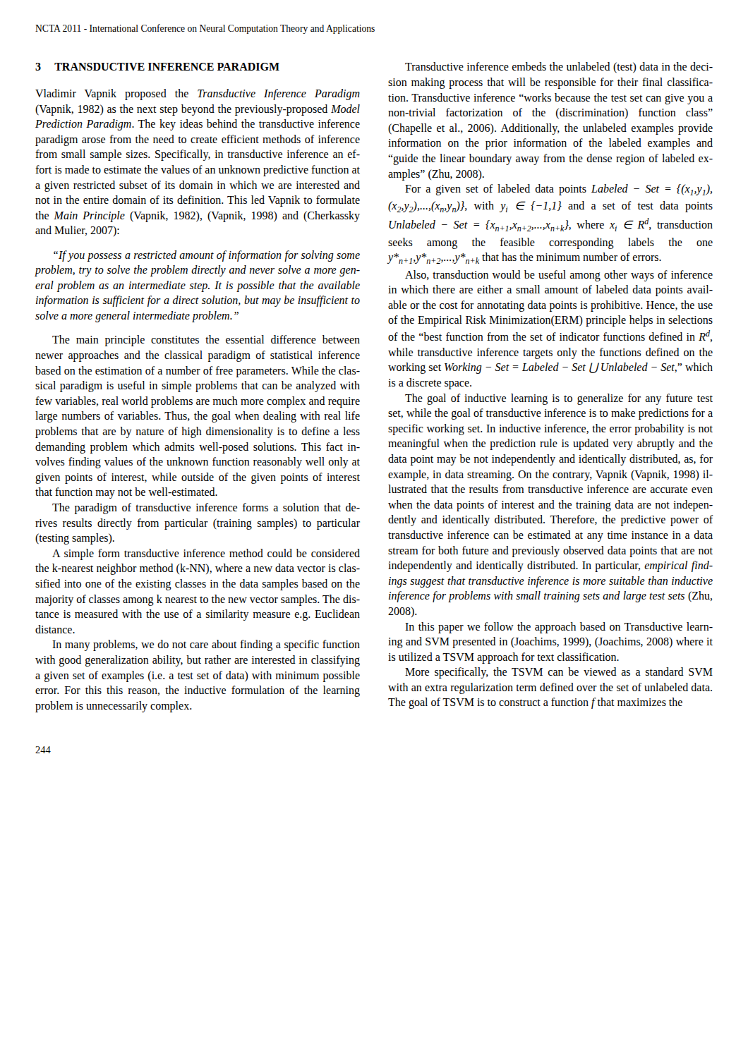NCTA 2011 - International Conference on Neural Computation Theory and Applications
3 TRANSDUCTIVE INFERENCE PARADIGM
Vladimir Vapnik proposed the Transductive Inference Paradigm (Vapnik, 1982) as the next step beyond the previously-proposed Model Prediction Paradigm. The key ideas behind the transductive inference paradigm arose from the need to create efficient methods of inference from small sample sizes. Specifically, in transductive inference an effort is made to estimate the values of an unknown predictive function at a given restricted subset of its domain in which we are interested and not in the entire domain of its definition. This led Vapnik to formulate the Main Principle (Vapnik, 1982), (Vapnik, 1998) and (Cherkassky and Mulier, 2007):
“If you possess a restricted amount of information for solving some problem, try to solve the problem directly and never solve a more general problem as an intermediate step. It is possible that the available information is sufficient for a direct solution, but may be insufficient to solve a more general intermediate problem.”
The main principle constitutes the essential difference between newer approaches and the classical paradigm of statistical inference based on the estimation of a number of free parameters. While the classical paradigm is useful in simple problems that can be analyzed with few variables, real world problems are much more complex and require large numbers of variables. Thus, the goal when dealing with real life problems that are by nature of high dimensionality is to define a less demanding problem which admits well-posed solutions. This fact involves finding values of the unknown function reasonably well only at given points of interest, while outside of the given points of interest that function may not be well-estimated.
The paradigm of transductive inference forms a solution that derives results directly from particular (training samples) to particular (testing samples).
A simple form transductive inference method could be considered the k-nearest neighbor method (k-NN), where a new data vector is classified into one of the existing classes in the data samples based on the majority of classes among k nearest to the new vector samples. The distance is measured with the use of a similarity measure e.g. Euclidean distance.
In many problems, we do not care about finding a specific function with good generalization ability, but rather are interested in classifying a given set of examples (i.e. a test set of data) with minimum possible error. For this this reason, the inductive formulation of the learning problem is unnecessarily complex.
Transductive inference embeds the unlabeled (test) data in the decision making process that will be responsible for their final classification. Transductive inference “works because the test set can give you a non-trivial factorization of the (discrimination) function class” (Chapelle et al., 2006). Additionally, the unlabeled examples provide information on the prior information of the labeled examples and “guide the linear boundary away from the dense region of labeled examples” (Zhu, 2008).
For a given set of labeled data points Labeled − Set = {(x1,y1),(x2,y2),...,(xn,yn)}, with yi ∈ {−1,1} and a set of test data points Unlabeled − Set = {xn+1,xn+2,...,xn+k}, where xi ∈ Rd, transduction seeks among the feasible corresponding labels the one y*n+1,y*n+2,...,y*n+k that has the minimum number of errors.
Also, transduction would be useful among other ways of inference in which there are either a small amount of labeled data points available or the cost for annotating data points is prohibitive. Hence, the use of the Empirical Risk Minimization(ERM) principle helps in selections of the “best function from the set of indicator functions defined in Rd, while transductive inference targets only the functions defined on the working set Working − Set = Labeled − Set ⋃ Unlabeled − Set,” which is a discrete space.
The goal of inductive learning is to generalize for any future test set, while the goal of transductive inference is to make predictions for a specific working set. In inductive inference, the error probability is not meaningful when the prediction rule is updated very abruptly and the data point may be not independently and identically distributed, as, for example, in data streaming. On the contrary, Vapnik (Vapnik, 1998) illustrated that the results from transductive inference are accurate even when the data points of interest and the training data are not independently and identically distributed. Therefore, the predictive power of transductive inference can be estimated at any time instance in a data stream for both future and previously observed data points that are not independently and identically distributed. In particular, empirical findings suggest that transductive inference is more suitable than inductive inference for problems with small training sets and large test sets (Zhu, 2008).
In this paper we follow the approach based on Transductive learning and SVM presented in (Joachims, 1999), (Joachims, 2008) where it is utilized a TSVM approach for text classification.
More specifically, the TSVM can be viewed as a standard SVM with an extra regularization term defined over the set of unlabeled data. The goal of TSVM is to construct a function f that maximizes the
244